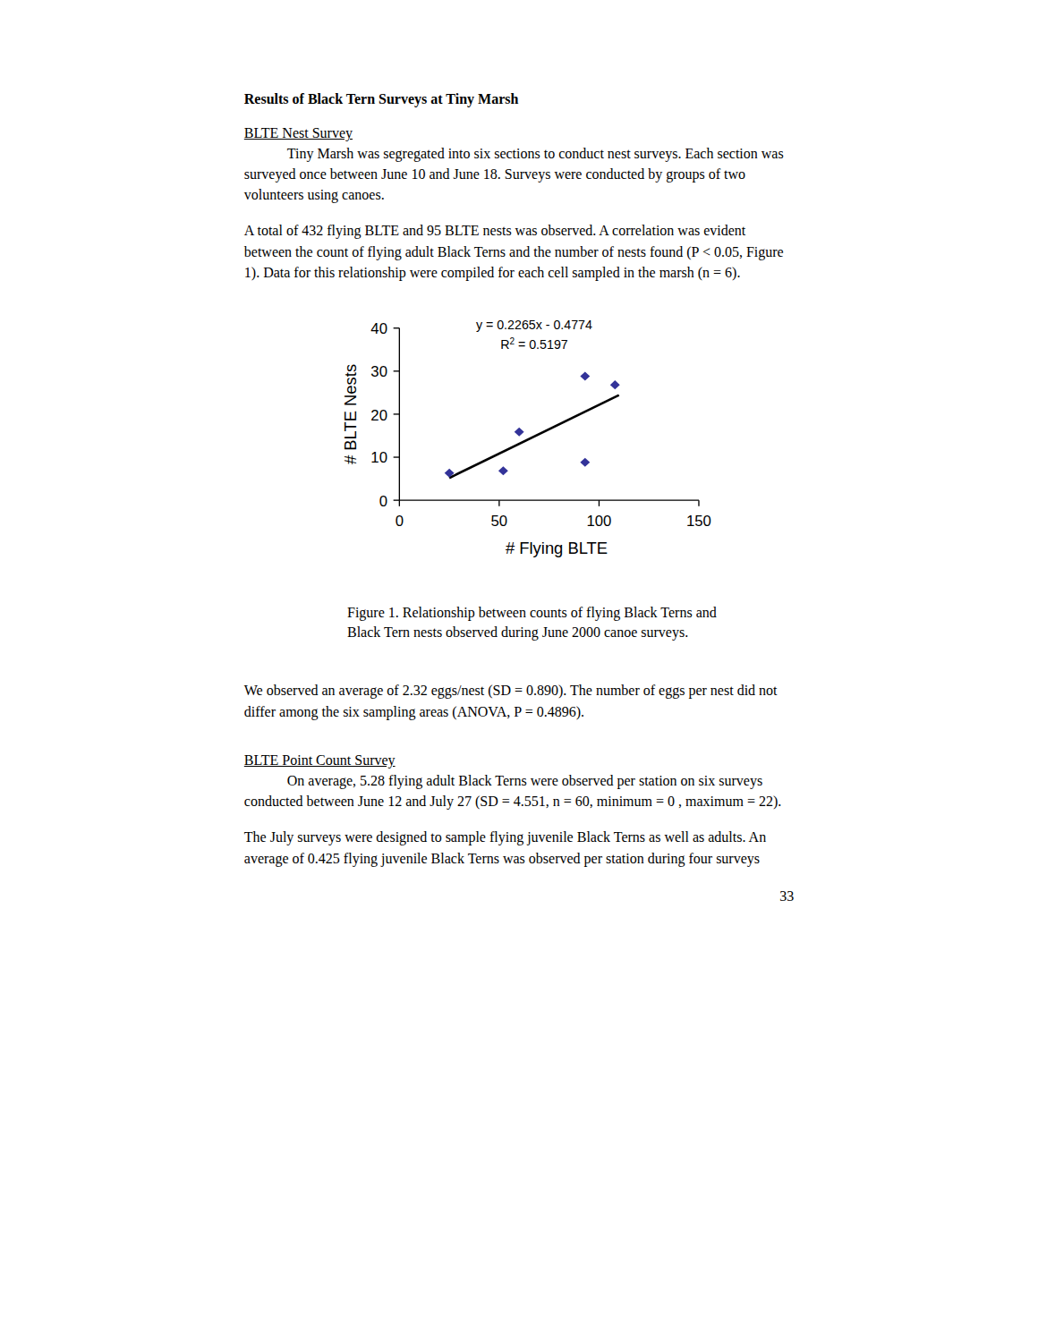Results of Black Tern Surveys at Tiny Marsh
BLTE Nest Survey
Tiny Marsh was segregated into six sections to conduct nest surveys. Each section was surveyed once between June 10 and June 18. Surveys were conducted by groups of two volunteers using canoes.
A total of 432 flying BLTE and 95 BLTE nests was observed. A correlation was evident between the count of flying adult Black Terns and the number of nests found (P < 0.05, Figure 1). Data for this relationship were compiled for each cell sampled in the marsh (n = 6).
y = 0.2265x - 0.4774 R2 = 0.5197 0 10 20 30 40 0 50 100 150 # Flying BLTE # BLTE Nests
Figure 1. Relationship between counts of flying Black Terns and Black Tern nests observed during June 2000 canoe surveys.
We observed an average of 2.32 eggs/nest (SD = 0.890). The number of eggs per nest did not differ among the six sampling areas (ANOVA, P = 0.4896).
BLTE Point Count Survey
On average, 5.28 flying adult Black Terns were observed per station on six surveys conducted between June 12 and July 27 (SD = 4.551, n = 60, minimum = 0 , maximum = 22).
The July surveys were designed to sample flying juvenile Black Terns as well as adults. An average of 0.425 flying juvenile Black Terns was observed per station during four surveys
33